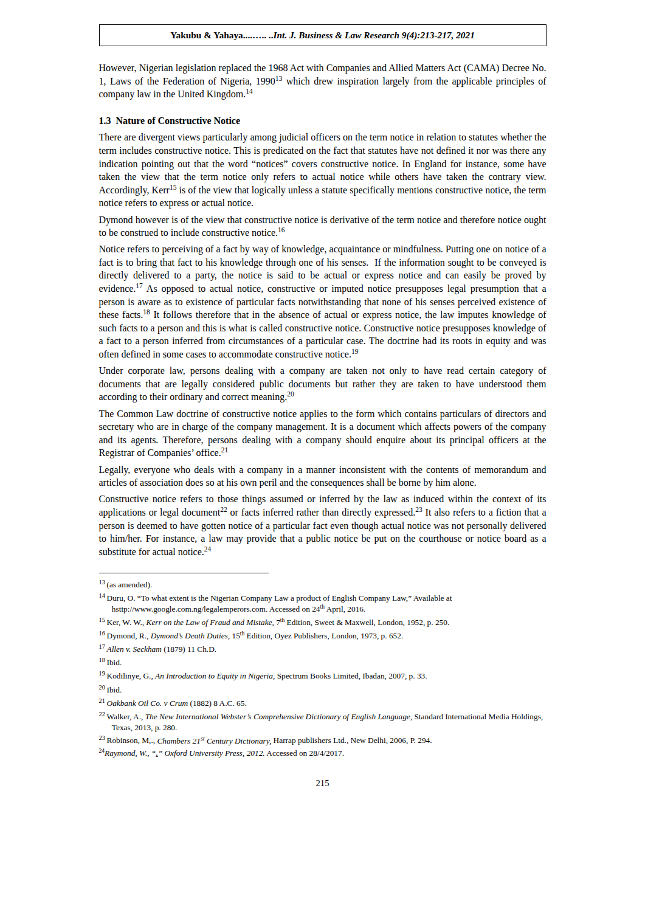Yakubu & Yahaya....….. ..Int. J. Business & Law Research 9(4):213-217, 2021
However, Nigerian legislation replaced the 1968 Act with Companies and Allied Matters Act (CAMA) Decree No. 1, Laws of the Federation of Nigeria, 199013 which drew inspiration largely from the applicable principles of company law in the United Kingdom.14
1.3 Nature of Constructive Notice
There are divergent views particularly among judicial officers on the term notice in relation to statutes whether the term includes constructive notice. This is predicated on the fact that statutes have not defined it nor was there any indication pointing out that the word “notices” covers constructive notice. In England for instance, some have taken the view that the term notice only refers to actual notice while others have taken the contrary view. Accordingly, Kerr15 is of the view that logically unless a statute specifically mentions constructive notice, the term notice refers to express or actual notice.
Dymond however is of the view that constructive notice is derivative of the term notice and therefore notice ought to be construed to include constructive notice.16
Notice refers to perceiving of a fact by way of knowledge, acquaintance or mindfulness. Putting one on notice of a fact is to bring that fact to his knowledge through one of his senses. If the information sought to be conveyed is directly delivered to a party, the notice is said to be actual or express notice and can easily be proved by evidence.17 As opposed to actual notice, constructive or imputed notice presupposes legal presumption that a person is aware as to existence of particular facts notwithstanding that none of his senses perceived existence of these facts.18 It follows therefore that in the absence of actual or express notice, the law imputes knowledge of such facts to a person and this is what is called constructive notice. Constructive notice presupposes knowledge of a fact to a person inferred from circumstances of a particular case. The doctrine had its roots in equity and was often defined in some cases to accommodate constructive notice.19
Under corporate law, persons dealing with a company are taken not only to have read certain category of documents that are legally considered public documents but rather they are taken to have understood them according to their ordinary and correct meaning.20
The Common Law doctrine of constructive notice applies to the form which contains particulars of directors and secretary who are in charge of the company management. It is a document which affects powers of the company and its agents. Therefore, persons dealing with a company should enquire about its principal officers at the Registrar of Companies’ office.21
Legally, everyone who deals with a company in a manner inconsistent with the contents of memorandum and articles of association does so at his own peril and the consequences shall be borne by him alone.
Constructive notice refers to those things assumed or inferred by the law as induced within the context of its applications or legal document22 or facts inferred rather than directly expressed.23 It also refers to a fiction that a person is deemed to have gotten notice of a particular fact even though actual notice was not personally delivered to him/her. For instance, a law may provide that a public notice be put on the courthouse or notice board as a substitute for actual notice.24
(as amended).
Duru, O. “To what extent is the Nigerian Company Law a product of English Company Law,” Available at hsttp://www.google.com.ng/legalemperors.com. Accessed on 24th April, 2016.
Ker, W. W., Kerr on the Law of Fraud and Mistake, 7th Edition, Sweet & Maxwell, London, 1952, p. 250.
Dymond, R., Dymond’s Death Duties, 15th Edition, Oyez Publishers, London, 1973, p. 652.
Allen v. Seckham (1879) 11 Ch.D.
Ibid.
Kodilinye, G., An Introduction to Equity in Nigeria, Spectrum Books Limited, Ibadan, 2007, p. 33.
Ibid.
Oakbank Oil Co. v Crum (1882) 8 A.C. 65.
Walker, A., The New International Webster’s Comprehensive Dictionary of English Language, Standard International Media Holdings, Texas, 2013, p. 280.
Robinson, M,., Chambers 21st Century Dictionary, Harrap publishers Ltd., New Delhi, 2006, P. 294.
24Raymond, W., “.” Oxford University Press, 2012. Accessed on 28/4/2017.
215